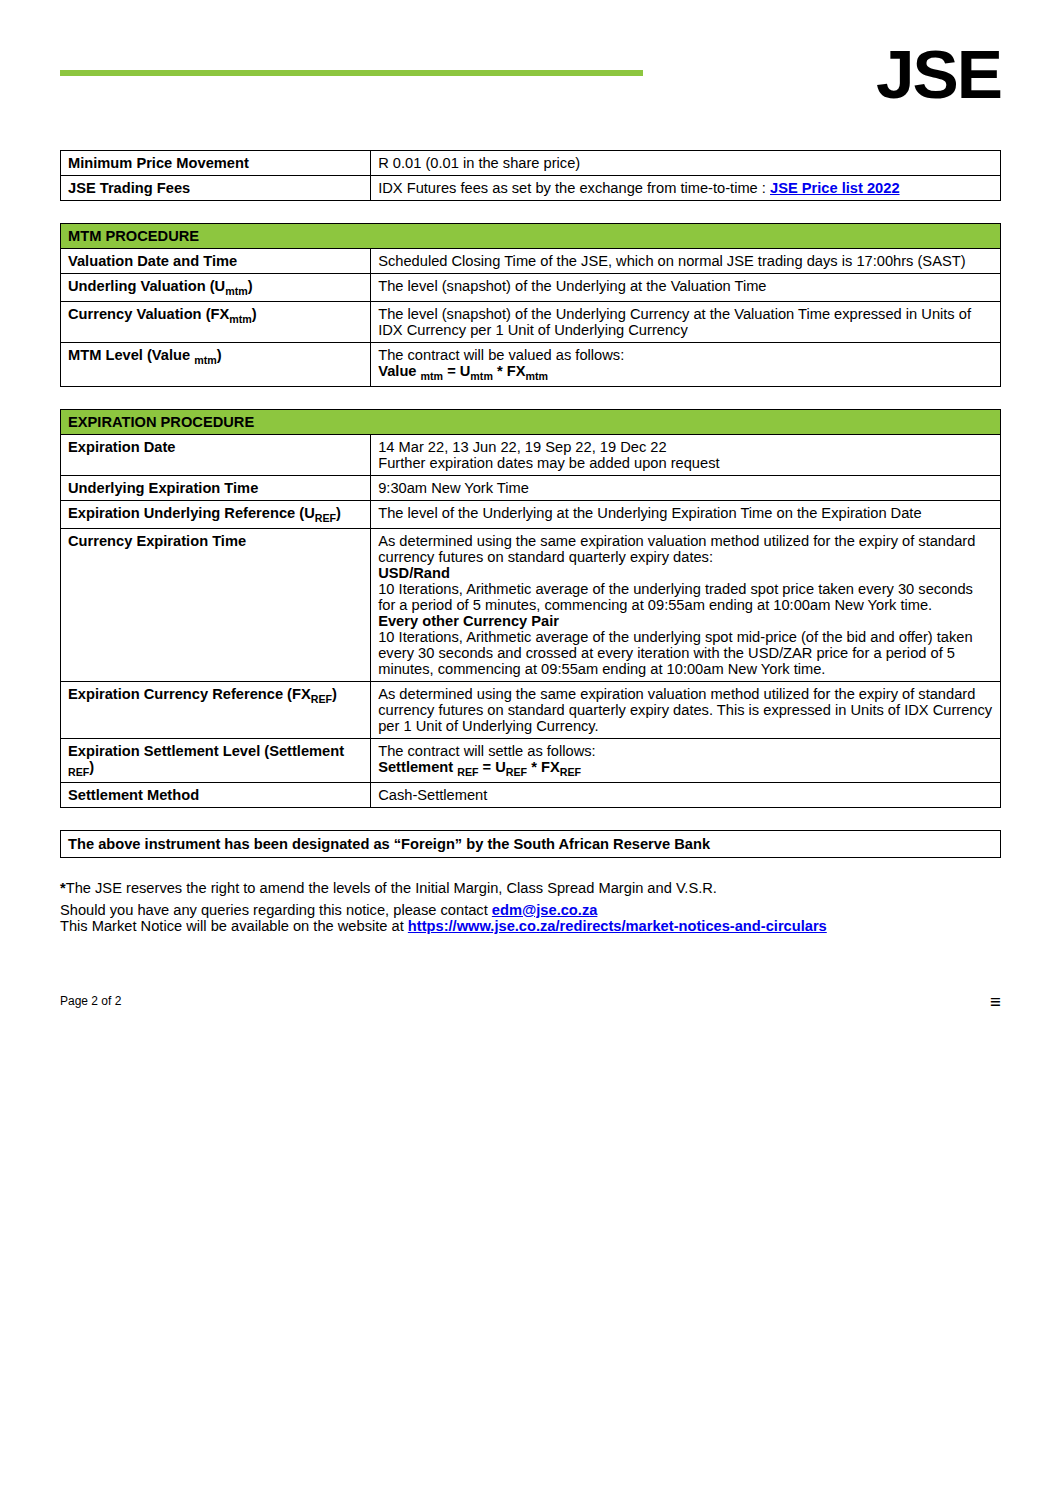JSE
| Minimum Price Movement | R 0.01 (0.01 in the share price) |
| JSE Trading Fees | IDX Futures fees as set by the exchange from time-to-time : JSE Price list 2022 |
| MTM PROCEDURE |
| Valuation Date and Time | Scheduled Closing Time of the JSE, which on normal JSE trading days is 17:00hrs (SAST) |
| Underling Valuation (U mtm ) | The level (snapshot) of the Underlying at the Valuation Time |
| Currency Valuation (FX mtm ) | The level (snapshot) of the Underlying Currency at the Valuation Time expressed in Units of IDX Currency per 1 Unit of Underlying Currency |
| MTM Level (Value mtm ) | The contract will be valued as follows: Value mtm = U mtm * FX mtm |
| EXPIRATION PROCEDURE |
| Expiration Date | 14 Mar 22, 13 Jun 22, 19 Sep 22, 19 Dec 22 Further expiration dates may be added upon request |
| Underlying Expiration Time | 9:30am New York Time |
| Expiration Underlying Reference (U REF ) | The level of the Underlying at the Underlying Expiration Time on the Expiration Date |
| Currency Expiration Time | As determined using the same expiration valuation method utilized for the expiry of standard currency futures on standard quarterly expiry dates: USD/Rand 10 Iterations, Arithmetic average of the underlying traded spot price taken every 30 seconds for a period of 5 minutes, commencing at 09:55am ending at 10:00am New York time. Every other Currency Pair 10 Iterations, Arithmetic average of the underlying spot mid-price (of the bid and offer) taken every 30 seconds and crossed at every iteration with the USD/ZAR price for a period of 5 minutes, commencing at 09:55am ending at 10:00am New York time. |
| Expiration Currency Reference (FX REF ) | As determined using the same expiration valuation method utilized for the expiry of standard currency futures on standard quarterly expiry dates. This is expressed in Units of IDX Currency per 1 Unit of Underlying Currency. |
| Expiration Settlement Level (Settlement REF ) | The contract will settle as follows: Settlement REF = U REF * FX REF |
| Settlement Method | Cash-Settlement |
The above instrument has been designated as “Foreign” by the South African Reserve Bank
*The JSE reserves the right to amend the levels of the Initial Margin, Class Spread Margin and V.S.R.
Should you have any queries regarding this notice, please contact edm@jse.co.za
This Market Notice will be available on the website at https://www.jse.co.za/redirects/market-notices-and-circulars
Page 2 of 2
≡